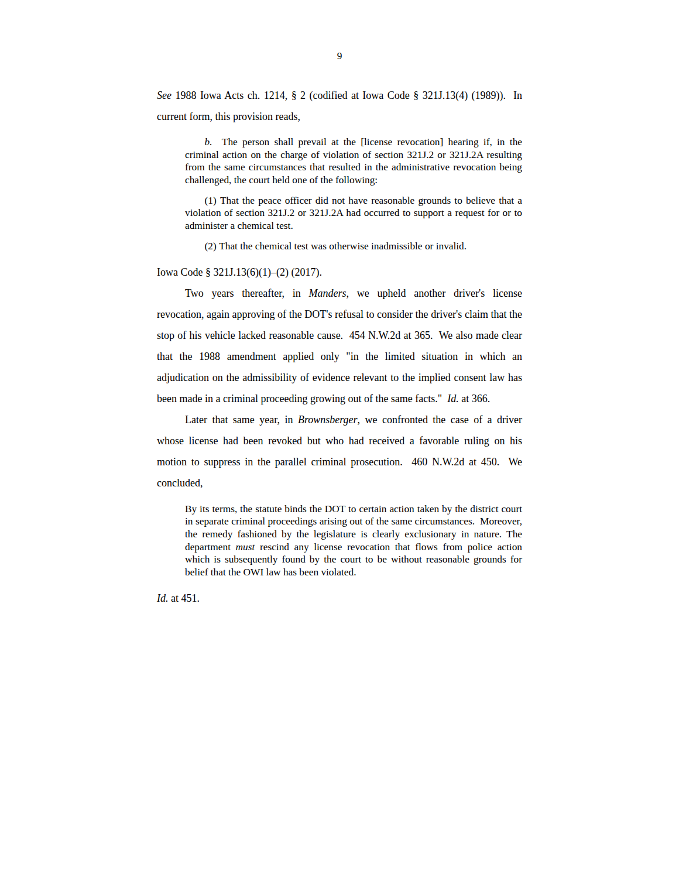9
See 1988 Iowa Acts ch. 1214, § 2 (codified at Iowa Code § 321J.13(4) (1989)). In current form, this provision reads,
b. The person shall prevail at the [license revocation] hearing if, in the criminal action on the charge of violation of section 321J.2 or 321J.2A resulting from the same circumstances that resulted in the administrative revocation being challenged, the court held one of the following:
(1) That the peace officer did not have reasonable grounds to believe that a violation of section 321J.2 or 321J.2A had occurred to support a request for or to administer a chemical test.
(2) That the chemical test was otherwise inadmissible or invalid.
Iowa Code § 321J.13(6)(1)–(2) (2017).
Two years thereafter, in Manders, we upheld another driver's license revocation, again approving of the DOT's refusal to consider the driver's claim that the stop of his vehicle lacked reasonable cause. 454 N.W.2d at 365. We also made clear that the 1988 amendment applied only "in the limited situation in which an adjudication on the admissibility of evidence relevant to the implied consent law has been made in a criminal proceeding growing out of the same facts." Id. at 366.
Later that same year, in Brownsberger, we confronted the case of a driver whose license had been revoked but who had received a favorable ruling on his motion to suppress in the parallel criminal prosecution. 460 N.W.2d at 450. We concluded,
By its terms, the statute binds the DOT to certain action taken by the district court in separate criminal proceedings arising out of the same circumstances. Moreover, the remedy fashioned by the legislature is clearly exclusionary in nature. The department must rescind any license revocation that flows from police action which is subsequently found by the court to be without reasonable grounds for belief that the OWI law has been violated.
Id. at 451.